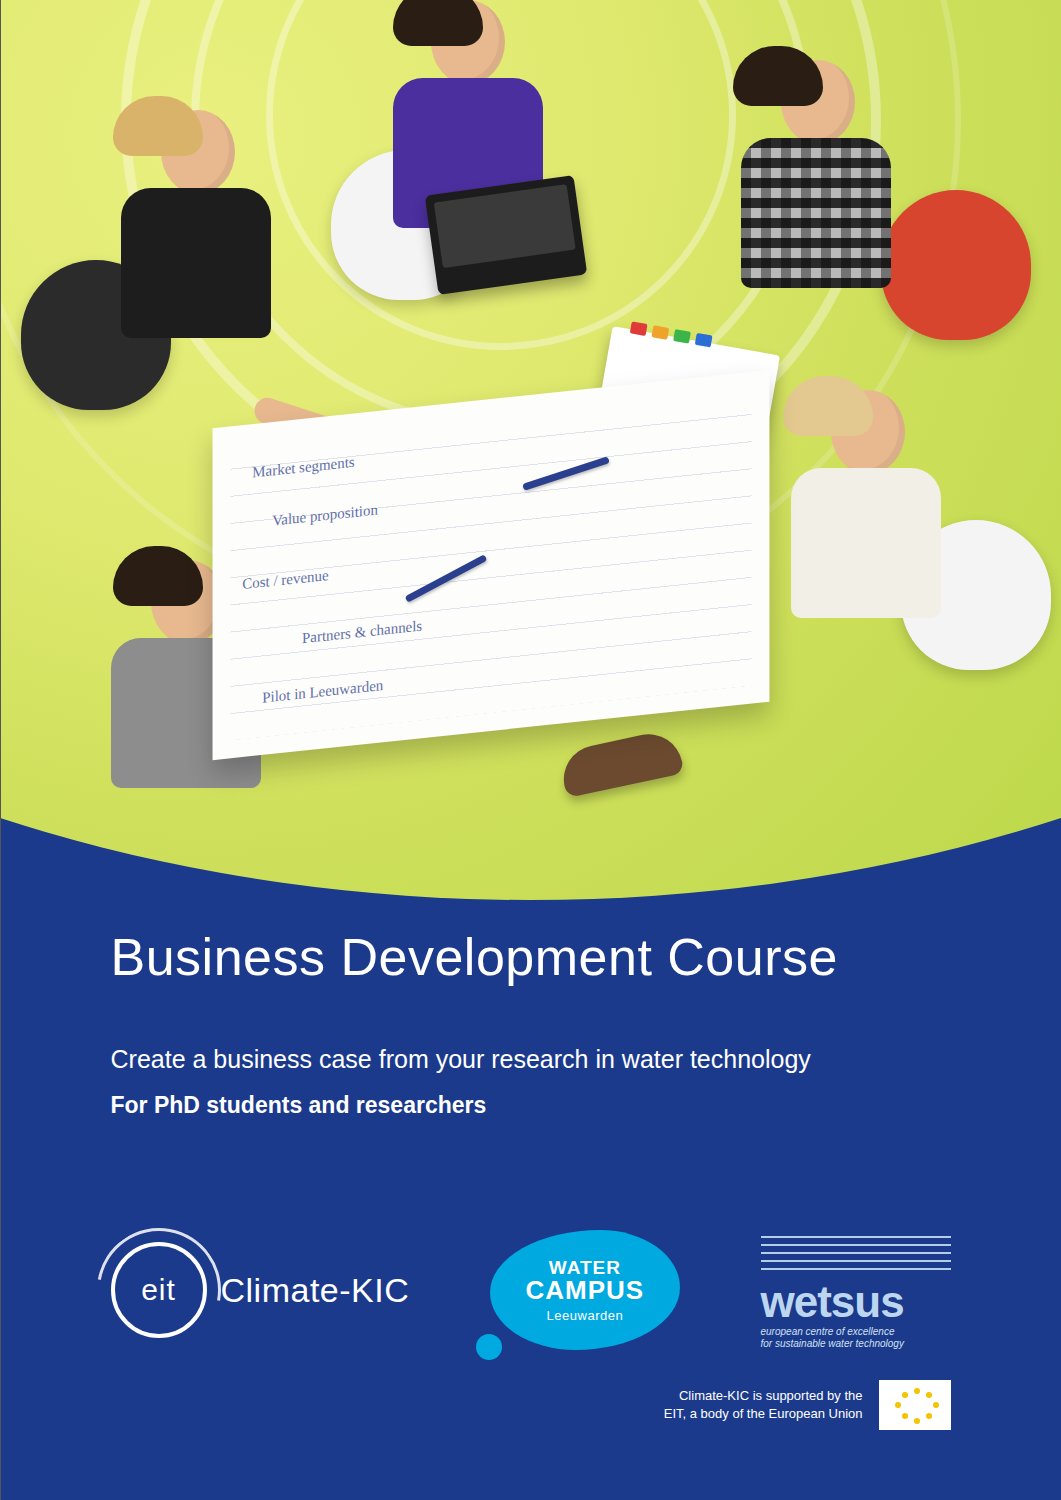Market segments Value proposition Cost / revenue Partners & channels Pilot in Leeuwarden
Business Development Course
Create a business case from your research in water technology For PhD students and researchers
eit
Climate-KIC
WATER
CAMPUS
Leeuwarden
wetsus
european centre of excellence
for sustainable water technology
Climate-KIC is supported by the
EIT, a body of the European Union